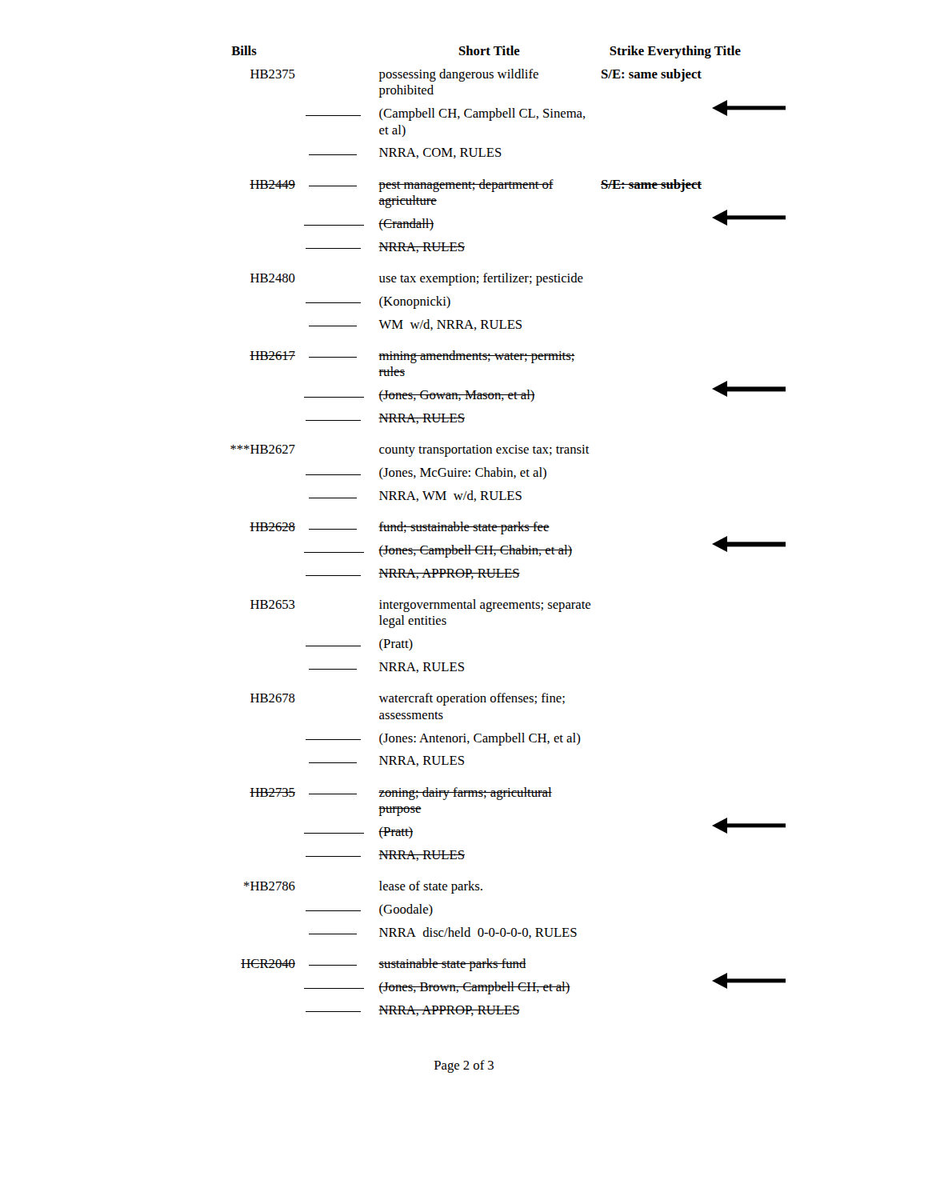| Bills | | Short Title | Strike Everything Title |
| --- | --- | --- | --- |
| HB2375 | | possessing dangerous wildlife prohibited | S/E: same subject |
| | | (Campbell CH, Campbell CL, Sinema, et al) | |
| | | NRRA, COM, RULES | |
| HB2449 | | pest management; department of agriculture | S/E: same subject |
| | | (Crandall) | |
| | | NRRA, RULES | |
| HB2480 | | use tax exemption; fertilizer; pesticide | |
| | | (Konopnicki) | |
| | | WM w/d, NRRA, RULES | |
| HB2617 | | mining amendments; water; permits; rules | |
| | | (Jones, Gowan, Mason, et al) | |
| | | NRRA, RULES | |
| ***HB2627 | | county transportation excise tax; transit | |
| | | (Jones, McGuire: Chabin, et al) | |
| | | NRRA, WM w/d, RULES | |
| HB2628 | | fund; sustainable state parks fee | |
| | | (Jones, Campbell CH, Chabin, et al) | |
| | | NRRA, APPROP, RULES | |
| HB2653 | | intergovernmental agreements; separate legal entities | |
| | | (Pratt) | |
| | | NRRA, RULES | |
| HB2678 | | watercraft operation offenses; fine; assessments | |
| | | (Jones: Antenori, Campbell CH, et al) | |
| | | NRRA, RULES | |
| HB2735 | | zoning; dairy farms; agricultural purpose | |
| | | (Pratt) | |
| | | NRRA, RULES | |
| *HB2786 | | lease of state parks. | |
| | | (Goodale) | |
| | | NRRA disc/held 0-0-0-0-0, RULES | |
| HCR2040 | | sustainable state parks fund | |
| | | (Jones, Brown, Campbell CH, et al) | |
| | | NRRA, APPROP, RULES | |
Page 2 of 3